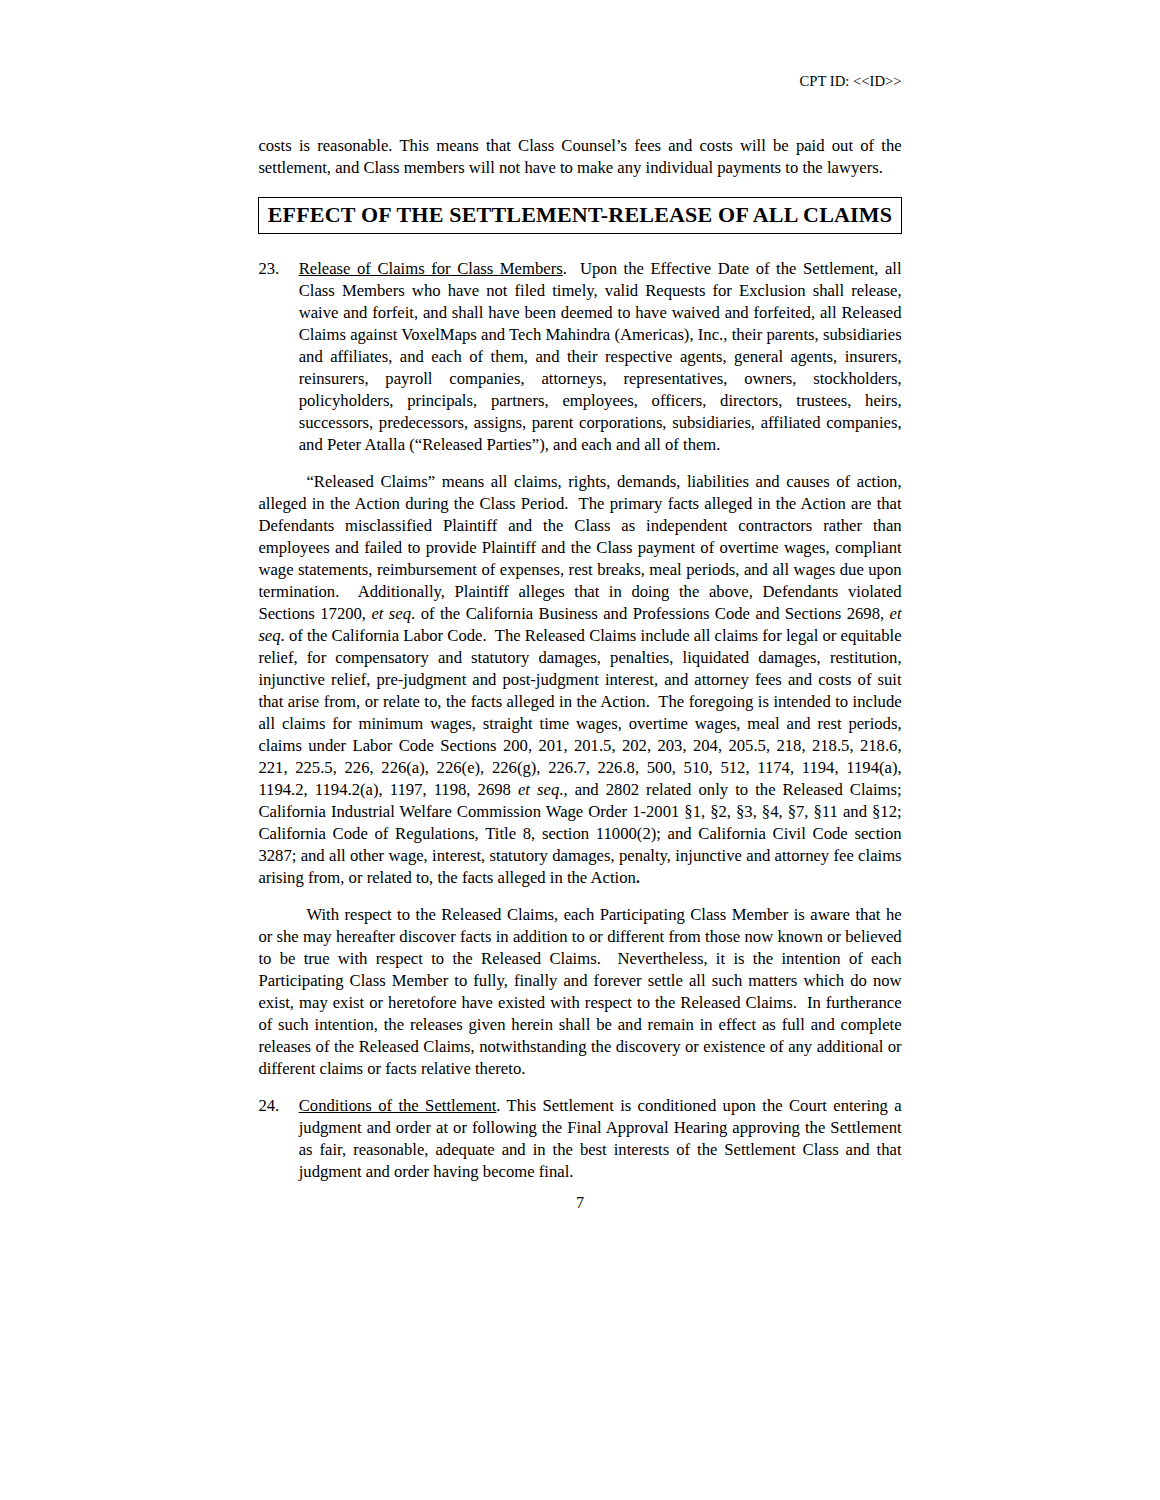CPT ID: <<ID>>
costs is reasonable. This means that Class Counsel’s fees and costs will be paid out of the settlement, and Class members will not have to make any individual payments to the lawyers.
EFFECT OF THE SETTLEMENT-RELEASE OF ALL CLAIMS
23.
Release of Claims for Class Members. Upon the Effective Date of the Settlement, all Class Members who have not filed timely, valid Requests for Exclusion shall release, waive and forfeit, and shall have been deemed to have waived and forfeited, all Released Claims against VoxelMaps and Tech Mahindra (Americas), Inc., their parents, subsidiaries and affiliates, and each of them, and their respective agents, general agents, insurers, reinsurers, payroll companies, attorneys, representatives, owners, stockholders, policyholders, principals, partners, employees, officers, directors, trustees, heirs, successors, predecessors, assigns, parent corporations, subsidiaries, affiliated companies, and Peter Atalla (“Released Parties”), and each and all of them.
“Released Claims” means all claims, rights, demands, liabilities and causes of action, alleged in the Action during the Class Period. The primary facts alleged in the Action are that Defendants misclassified Plaintiff and the Class as independent contractors rather than employees and failed to provide Plaintiff and the Class payment of overtime wages, compliant wage statements, reimbursement of expenses, rest breaks, meal periods, and all wages due upon termination. Additionally, Plaintiff alleges that in doing the above, Defendants violated Sections 17200, et seq. of the California Business and Professions Code and Sections 2698, et seq. of the California Labor Code. The Released Claims include all claims for legal or equitable relief, for compensatory and statutory damages, penalties, liquidated damages, restitution, injunctive relief, pre-judgment and post-judgment interest, and attorney fees and costs of suit that arise from, or relate to, the facts alleged in the Action. The foregoing is intended to include all claims for minimum wages, straight time wages, overtime wages, meal and rest periods, claims under Labor Code Sections 200, 201, 201.5, 202, 203, 204, 205.5, 218, 218.5, 218.6, 221, 225.5, 226, 226(a), 226(e), 226(g), 226.7, 226.8, 500, 510, 512, 1174, 1194, 1194(a), 1194.2, 1194.2(a), 1197, 1198, 2698 et seq., and 2802 related only to the Released Claims; California Industrial Welfare Commission Wage Order 1-2001 §1, §2, §3, §4, §7, §11 and §12; California Code of Regulations, Title 8, section 11000(2); and California Civil Code section 3287; and all other wage, interest, statutory damages, penalty, injunctive and attorney fee claims arising from, or related to, the facts alleged in the Action.
With respect to the Released Claims, each Participating Class Member is aware that he or she may hereafter discover facts in addition to or different from those now known or believed to be true with respect to the Released Claims. Nevertheless, it is the intention of each Participating Class Member to fully, finally and forever settle all such matters which do now exist, may exist or heretofore have existed with respect to the Released Claims. In furtherance of such intention, the releases given herein shall be and remain in effect as full and complete releases of the Released Claims, notwithstanding the discovery or existence of any additional or different claims or facts relative thereto.
24.
Conditions of the Settlement. This Settlement is conditioned upon the Court entering a judgment and order at or following the Final Approval Hearing approving the Settlement as fair, reasonable, adequate and in the best interests of the Settlement Class and that judgment and order having become final.
7